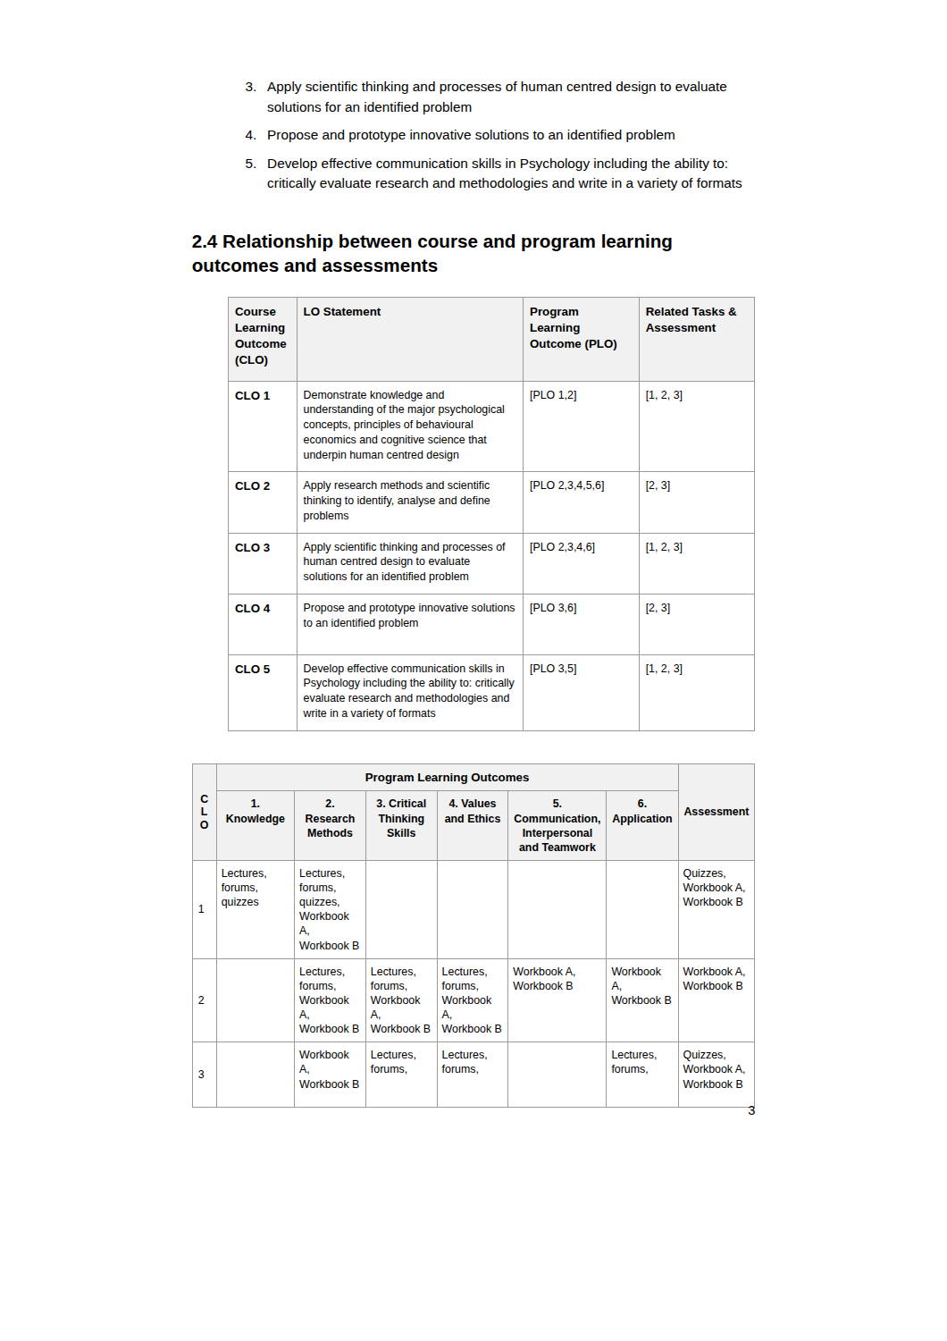Apply scientific thinking and processes of human centred design to evaluate solutions for an identified problem
Propose and prototype innovative solutions to an identified problem
Develop effective communication skills in Psychology including the ability to: critically evaluate research and methodologies and write in a variety of formats
2.4 Relationship between course and program learning outcomes and assessments
| Course Learning Outcome (CLO) | LO Statement | Program Learning Outcome (PLO) | Related Tasks & Assessment |
| --- | --- | --- | --- |
| CLO 1 | Demonstrate knowledge and understanding of the major psychological concepts, principles of behavioural economics and cognitive science that underpin human centred design | [PLO 1,2] | [1, 2, 3] |
| CLO 2 | Apply research methods and scientific thinking to identify, analyse and define problems | [PLO 2,3,4,5,6] | [2, 3] |
| CLO 3 | Apply scientific thinking and processes of human centred design to evaluate solutions for an identified problem | [PLO 2,3,4,6] | [1, 2, 3] |
| CLO 4 | Propose and prototype innovative solutions to an identified problem | [PLO 3,6] | [2, 3] |
| CLO 5 | Develop effective communication skills in Psychology including the ability to: critically evaluate research and methodologies and write in a variety of formats | [PLO 3,5] | [1, 2, 3] |
| C L O | Program Learning Outcomes | Assessment |
| --- | --- | --- |
| 1. Knowledge | 2. Research Methods | 3. Critical Thinking Skills | 4. Values and Ethics | 5. Communication, Interpersonal and Teamwork | 6. Application |
| 1 | Lectures, forums, quizzes | Lectures, forums, quizzes, Workbook A, Workbook B | | | | | Quizzes, Workbook A, Workbook B |
| 2 | | Lectures, forums, Workbook A, Workbook B | Lectures, forums, Workbook A, Workbook B | Lectures, forums, Workbook A, Workbook B | Workbook A, Workbook B | Workbook A, Workbook B | Workbook A, Workbook B |
| 3 | | Workbook A, Workbook B | Lectures, forums, | Lectures, forums, | | Lectures, forums, | Quizzes, Workbook A, Workbook B |
3